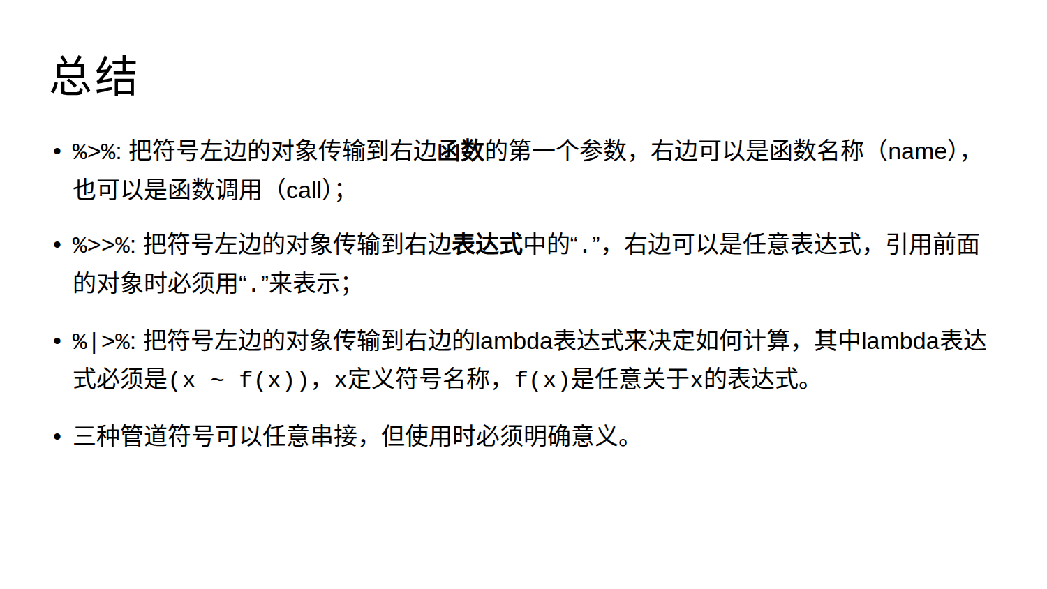总结
%>%: 把符号左边的对象传输到右边函数的第一个参数，右边可以是函数名称（name），也可以是函数调用（call）；
%>>%: 把符号左边的对象传输到右边表达式中的“.”，右边可以是任意表达式，引用前面的对象时必须用“.”来表示；
%|>%: 把符号左边的对象传输到右边的lambda表达式来决定如何计算，其中lambda表达式必须是(x ~ f(x))，x定义符号名称，f(x) 是任意关于x的表达式。
三种管道符号可以任意串接，但使用时必须明确意义。